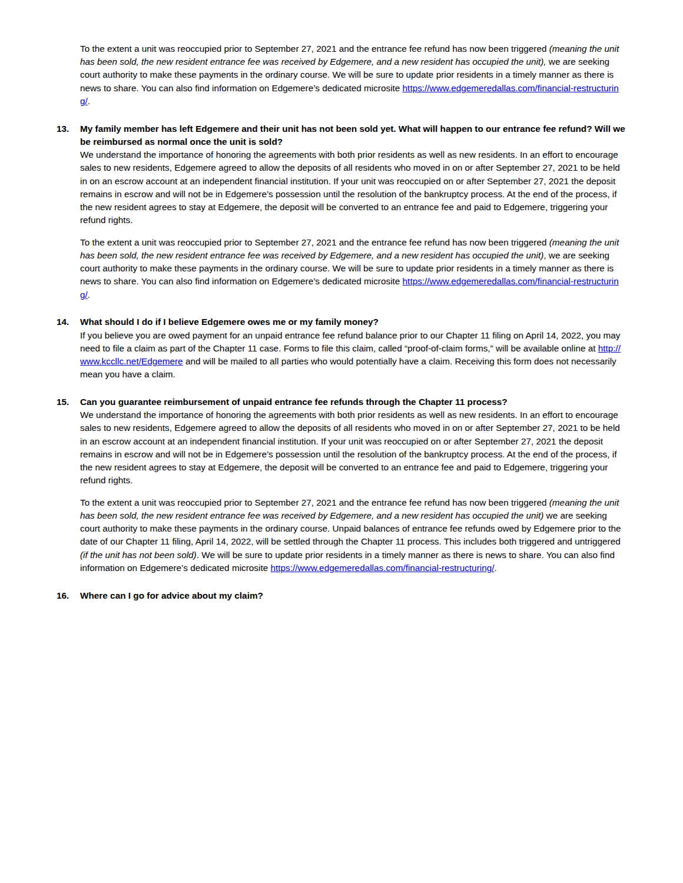To the extent a unit was reoccupied prior to September 27, 2021 and the entrance fee refund has now been triggered (meaning the unit has been sold, the new resident entrance fee was received by Edgemere, and a new resident has occupied the unit), we are seeking court authority to make these payments in the ordinary course. We will be sure to update prior residents in a timely manner as there is news to share. You can also find information on Edgemere’s dedicated microsite https://www.edgemeredallas.com/financial-restructuring/.
My family member has left Edgemere and their unit has not been sold yet. What will happen to our entrance fee refund? Will we be reimbursed as normal once the unit is sold?
We understand the importance of honoring the agreements with both prior residents as well as new residents. In an effort to encourage sales to new residents, Edgemere agreed to allow the deposits of all residents who moved in on or after September 27, 2021 to be held in on an escrow account at an independent financial institution. If your unit was reoccupied on or after September 27, 2021 the deposit remains in escrow and will not be in Edgemere’s possession until the resolution of the bankruptcy process. At the end of the process, if the new resident agrees to stay at Edgemere, the deposit will be converted to an entrance fee and paid to Edgemere, triggering your refund rights.
To the extent a unit was reoccupied prior to September 27, 2021 and the entrance fee refund has now been triggered (meaning the unit has been sold, the new resident entrance fee was received by Edgemere, and a new resident has occupied the unit), we are seeking court authority to make these payments in the ordinary course. We will be sure to update prior residents in a timely manner as there is news to share. You can also find information on Edgemere’s dedicated microsite https://www.edgemeredallas.com/financial-restructuring/.
What should I do if I believe Edgemere owes me or my family money?
If you believe you are owed payment for an unpaid entrance fee refund balance prior to our Chapter 11 filing on April 14, 2022, you may need to file a claim as part of the Chapter 11 case. Forms to file this claim, called “proof-of-claim forms,” will be available online at http://www.kccllc.net/Edgemere and will be mailed to all parties who would potentially have a claim. Receiving this form does not necessarily mean you have a claim.
Can you guarantee reimbursement of unpaid entrance fee refunds through the Chapter 11 process?
We understand the importance of honoring the agreements with both prior residents as well as new residents. In an effort to encourage sales to new residents, Edgemere agreed to allow the deposits of all residents who moved in on or after September 27, 2021 to be held in an escrow account at an independent financial institution. If your unit was reoccupied on or after September 27, 2021 the deposit remains in escrow and will not be in Edgemere’s possession until the resolution of the bankruptcy process. At the end of the process, if the new resident agrees to stay at Edgemere, the deposit will be converted to an entrance fee and paid to Edgemere, triggering your refund rights.
To the extent a unit was reoccupied prior to September 27, 2021 and the entrance fee refund has now been triggered (meaning the unit has been sold, the new resident entrance fee was received by Edgemere, and a new resident has occupied the unit) we are seeking court authority to make these payments in the ordinary course. Unpaid balances of entrance fee refunds owed by Edgemere prior to the date of our Chapter 11 filing, April 14, 2022, will be settled through the Chapter 11 process. This includes both triggered and untriggered (if the unit has not been sold). We will be sure to update prior residents in a timely manner as there is news to share. You can also find information on Edgemere’s dedicated microsite https://www.edgemeredallas.com/financial-restructuring/.
Where can I go for advice about my claim?